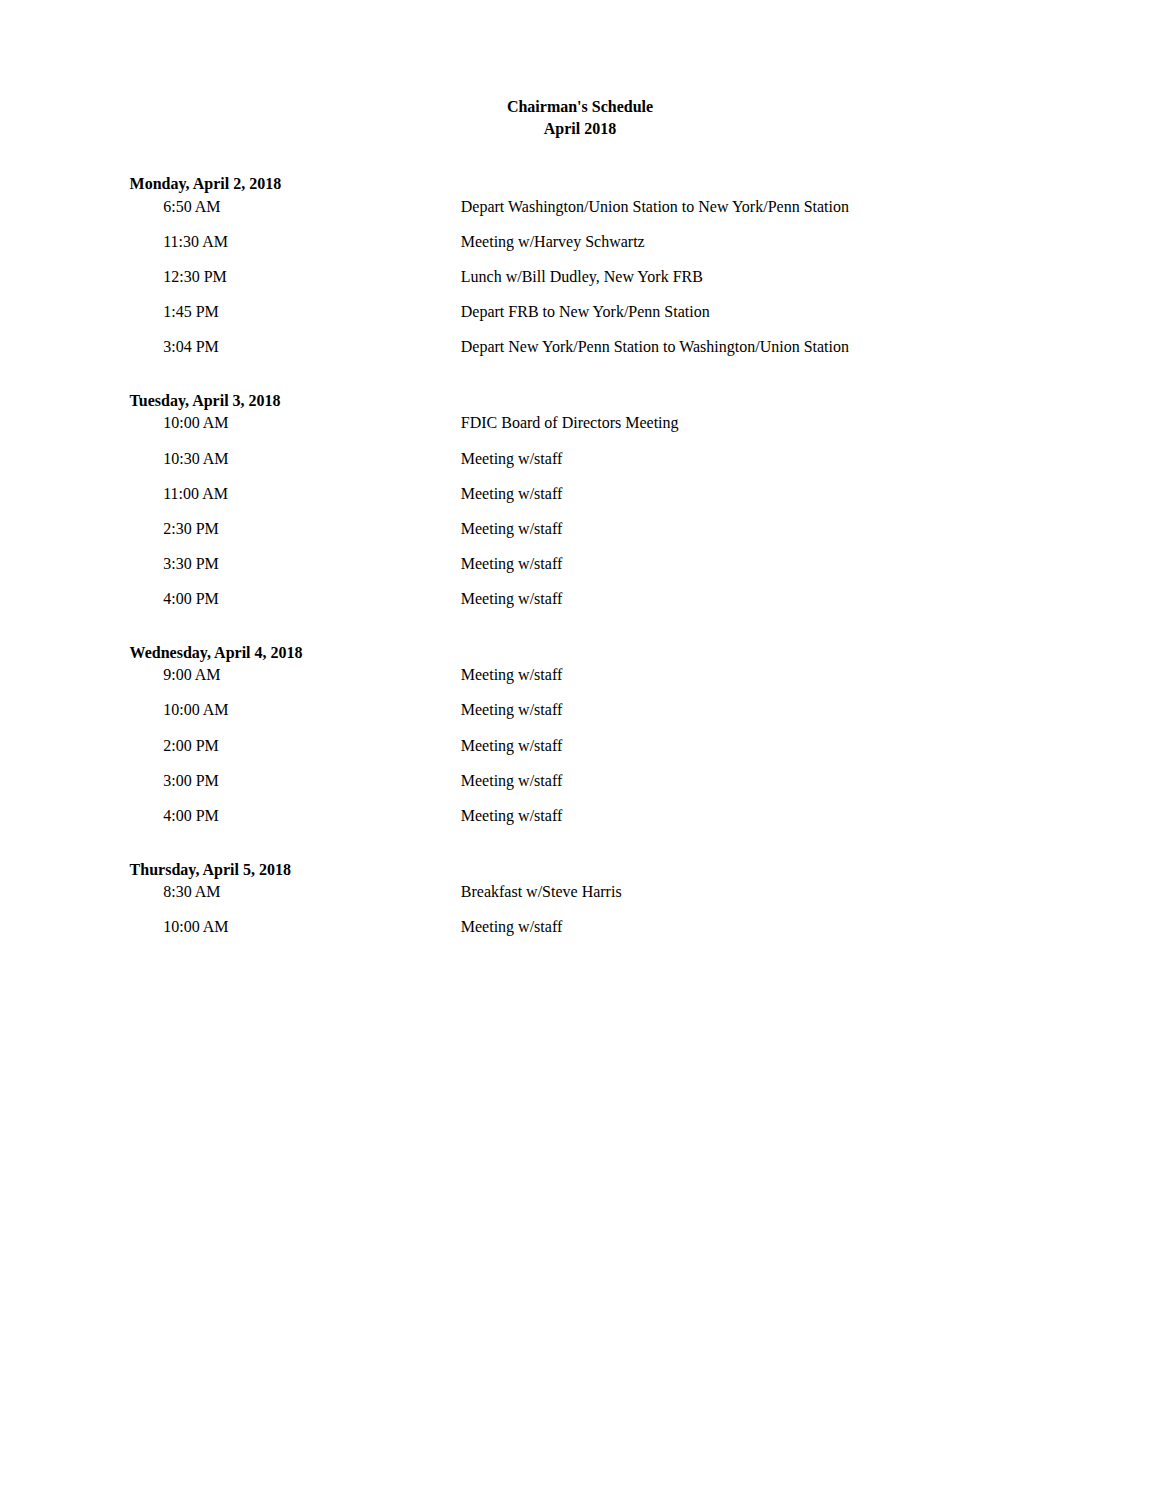Chairman's Schedule
April 2018
Monday, April 2, 2018
| 6:50 AM | Depart Washington/Union Station to New York/Penn Station |
| 11:30 AM | Meeting w/Harvey Schwartz |
| 12:30 PM | Lunch w/Bill Dudley, New York FRB |
| 1:45 PM | Depart FRB to New York/Penn Station |
| 3:04 PM | Depart New York/Penn Station to Washington/Union Station |
Tuesday, April 3, 2018
| 10:00 AM | FDIC Board of Directors Meeting |
| 10:30 AM | Meeting w/staff |
| 11:00 AM | Meeting w/staff |
| 2:30 PM | Meeting w/staff |
| 3:30 PM | Meeting w/staff |
| 4:00 PM | Meeting w/staff |
Wednesday, April 4, 2018
| 9:00 AM | Meeting w/staff |
| 10:00 AM | Meeting w/staff |
| 2:00 PM | Meeting w/staff |
| 3:00 PM | Meeting w/staff |
| 4:00 PM | Meeting w/staff |
Thursday, April 5, 2018
| 8:30 AM | Breakfast w/Steve Harris |
| 10:00 AM | Meeting w/staff |